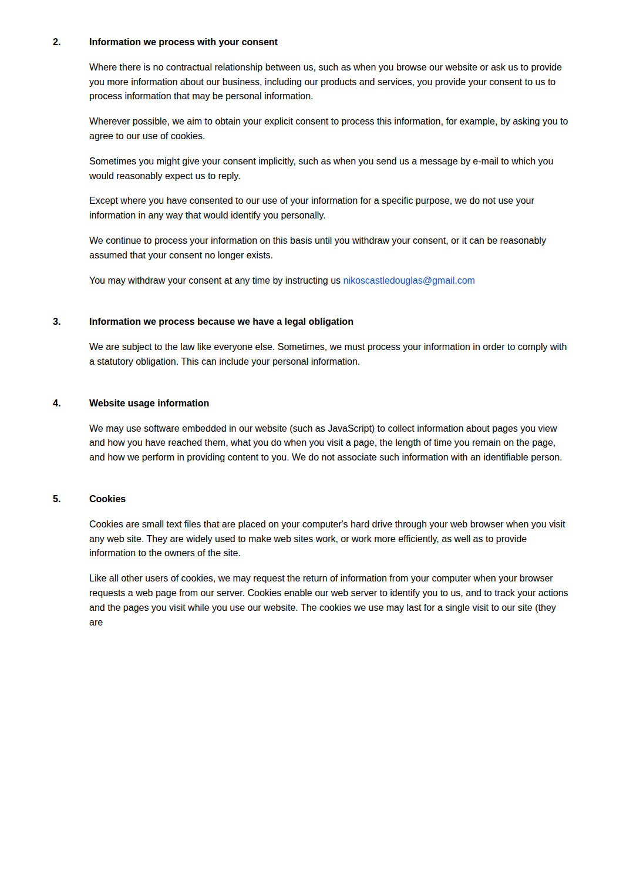2.
Information we process with your consent
Where there is no contractual relationship between us, such as when you browse our website or ask us to provide you more information about our business, including our products and services, you provide your consent to us to process information that may be personal information.
Wherever possible, we aim to obtain your explicit consent to process this information, for example, by asking you to agree to our use of cookies.
Sometimes you might give your consent implicitly, such as when you send us a message by e-mail to which you would reasonably expect us to reply.
Except where you have consented to our use of your information for a specific purpose, we do not use your information in any way that would identify you personally.
We continue to process your information on this basis until you withdraw your consent, or it can be reasonably assumed that your consent no longer exists.
You may withdraw your consent at any time by instructing us nikoscastledouglas@gmail.com
3.
Information we process because we have a legal obligation
We are subject to the law like everyone else. Sometimes, we must process your information in order to comply with a statutory obligation. This can include your personal information.
4.
Website usage information
We may use software embedded in our website (such as JavaScript) to collect information about pages you view and how you have reached them, what you do when you visit a page, the length of time you remain on the page, and how we perform in providing content to you. We do not associate such information with an identifiable person.
5.
Cookies
Cookies are small text files that are placed on your computer's hard drive through your web browser when you visit any web site. They are widely used to make web sites work, or work more efficiently, as well as to provide information to the owners of the site.
Like all other users of cookies, we may request the return of information from your computer when your browser requests a web page from our server. Cookies enable our web server to identify you to us, and to track your actions and the pages you visit while you use our website. The cookies we use may last for a single visit to our site (they are